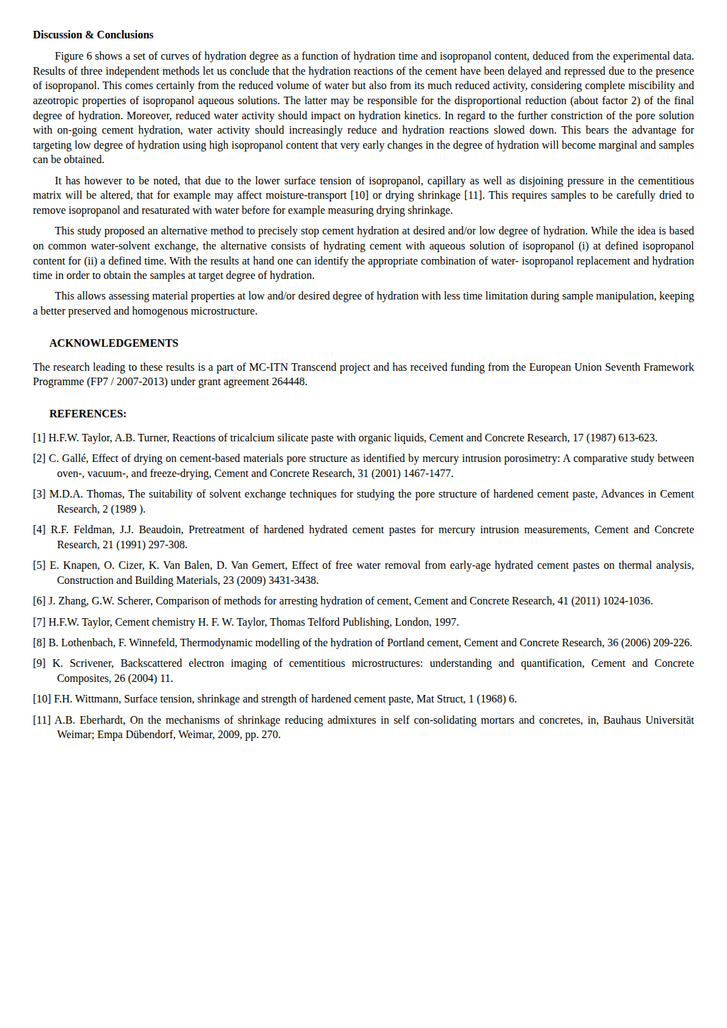Discussion & Conclusions
Figure 6 shows a set of curves of hydration degree as a function of hydration time and isopropanol content, deduced from the experimental data. Results of three independent methods let us conclude that the hydration reactions of the cement have been delayed and repressed due to the presence of isopropanol. This comes certainly from the reduced volume of water but also from its much reduced activity, considering complete miscibility and azeotropic properties of isopropanol aqueous solutions. The latter may be responsible for the disproportional reduction (about factor 2) of the final degree of hydration. Moreover, reduced water activity should impact on hydration kinetics. In regard to the further constriction of the pore solution with on-going cement hydration, water activity should increasingly reduce and hydration reactions slowed down. This bears the advantage for targeting low degree of hydration using high isopropanol content that very early changes in the degree of hydration will become marginal and samples can be obtained.
It has however to be noted, that due to the lower surface tension of isopropanol, capillary as well as disjoining pressure in the cementitious matrix will be altered, that for example may affect moisture-transport [10] or drying shrinkage [11]. This requires samples to be carefully dried to remove isopropanol and resaturated with water before for example measuring drying shrinkage.
This study proposed an alternative method to precisely stop cement hydration at desired and/or low degree of hydration. While the idea is based on common water-solvent exchange, the alternative consists of hydrating cement with aqueous solution of isopropanol (i) at defined isopropanol content for (ii) a defined time. With the results at hand one can identify the appropriate combination of water- isopropanol replacement and hydration time in order to obtain the samples at target degree of hydration.
This allows assessing material properties at low and/or desired degree of hydration with less time limitation during sample manipulation, keeping a better preserved and homogenous microstructure.
ACKNOWLEDGEMENTS
The research leading to these results is a part of MC-ITN Transcend project and has received funding from the European Union Seventh Framework Programme (FP7 / 2007-2013) under grant agreement 264448.
REFERENCES:
[1] H.F.W. Taylor, A.B. Turner, Reactions of tricalcium silicate paste with organic liquids, Cement and Concrete Research, 17 (1987) 613-623.
[2] C. Gallé, Effect of drying on cement-based materials pore structure as identified by mercury intrusion porosimetry: A comparative study between oven-, vacuum-, and freeze-drying, Cement and Concrete Research, 31 (2001) 1467-1477.
[3] M.D.A. Thomas, The suitability of solvent exchange techniques for studying the pore structure of hardened cement paste, Advances in Cement Research, 2 (1989 ).
[4] R.F. Feldman, J.J. Beaudoin, Pretreatment of hardened hydrated cement pastes for mercury intrusion measurements, Cement and Concrete Research, 21 (1991) 297-308.
[5] E. Knapen, O. Cizer, K. Van Balen, D. Van Gemert, Effect of free water removal from early-age hydrated cement pastes on thermal analysis, Construction and Building Materials, 23 (2009) 3431-3438.
[6] J. Zhang, G.W. Scherer, Comparison of methods for arresting hydration of cement, Cement and Concrete Research, 41 (2011) 1024-1036.
[7] H.F.W. Taylor, Cement chemistry H. F. W. Taylor, Thomas Telford Publishing, London, 1997.
[8] B. Lothenbach, F. Winnefeld, Thermodynamic modelling of the hydration of Portland cement, Cement and Concrete Research, 36 (2006) 209-226.
[9] K. Scrivener, Backscattered electron imaging of cementitious microstructures: understanding and quantification, Cement and Concrete Composites, 26 (2004) 11.
[10] F.H. Wittmann, Surface tension, shrinkage and strength of hardened cement paste, Mat Struct, 1 (1968) 6.
[11] A.B. Eberhardt, On the mechanisms of shrinkage reducing admixtures in self con-solidating mortars and concretes, in, Bauhaus Universität Weimar; Empa Dübendorf, Weimar, 2009, pp. 270.